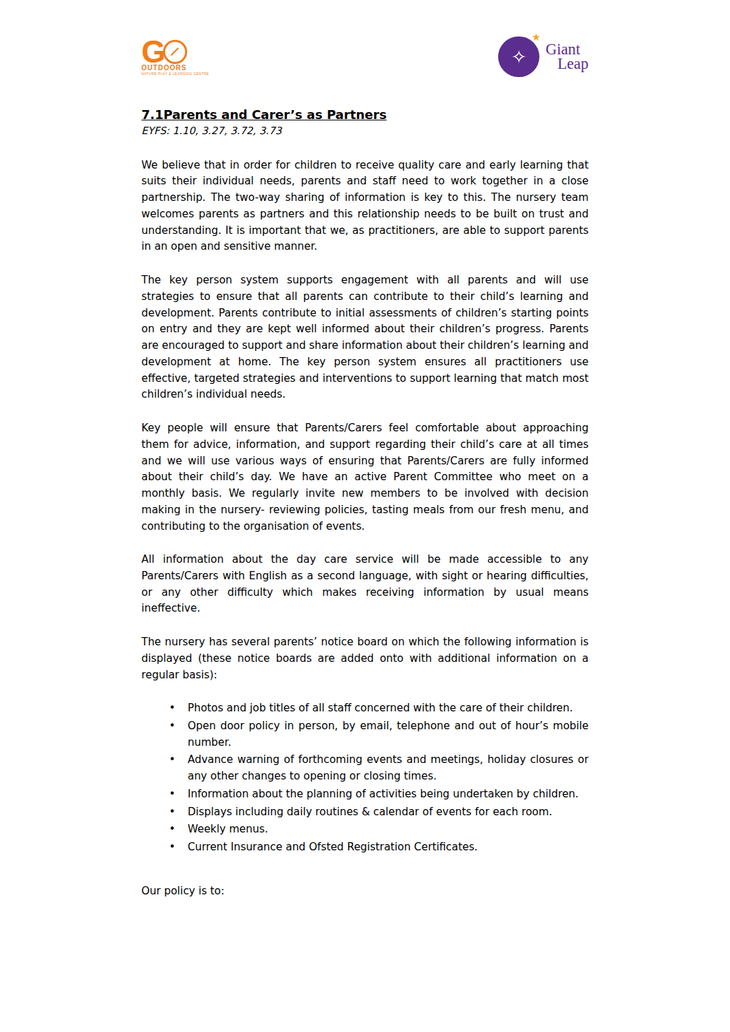G OUTDOORS NATURE PLAY & LEARNING CENTRE
✧ Giant Leap
7.1Parents and Carer’s as Partners
EYFS: 1.10, 3.27, 3.72, 3.73
We believe that in order for children to receive quality care and early learning that suits their individual needs, parents and staff need to work together in a close partnership. The two-way sharing of information is key to this. The nursery team welcomes parents as partners and this relationship needs to be built on trust and understanding. It is important that we, as practitioners, are able to support parents in an open and sensitive manner.
The key person system supports engagement with all parents and will use strategies to ensure that all parents can contribute to their child’s learning and development. Parents contribute to initial assessments of children’s starting points on entry and they are kept well informed about their children’s progress. Parents are encouraged to support and share information about their children’s learning and development at home. The key person system ensures all practitioners use effective, targeted strategies and interventions to support learning that match most children’s individual needs.
Key people will ensure that Parents/Carers feel comfortable about approaching them for advice, information, and support regarding their child’s care at all times and we will use various ways of ensuring that Parents/Carers are fully informed about their child’s day. We have an active Parent Committee who meet on a monthly basis. We regularly invite new members to be involved with decision making in the nursery- reviewing policies, tasting meals from our fresh menu, and contributing to the organisation of events.
All information about the day care service will be made accessible to any Parents/Carers with English as a second language, with sight or hearing difficulties, or any other difficulty which makes receiving information by usual means ineffective.
The nursery has several parents’ notice board on which the following information is displayed (these notice boards are added onto with additional information on a regular basis):
Photos and job titles of all staff concerned with the care of their children.
Open door policy in person, by email, telephone and out of hour’s mobile number.
Advance warning of forthcoming events and meetings, holiday closures or any other changes to opening or closing times.
Information about the planning of activities being undertaken by children.
Displays including daily routines & calendar of events for each room.
Weekly menus.
Current Insurance and Ofsted Registration Certificates.
Our policy is to: